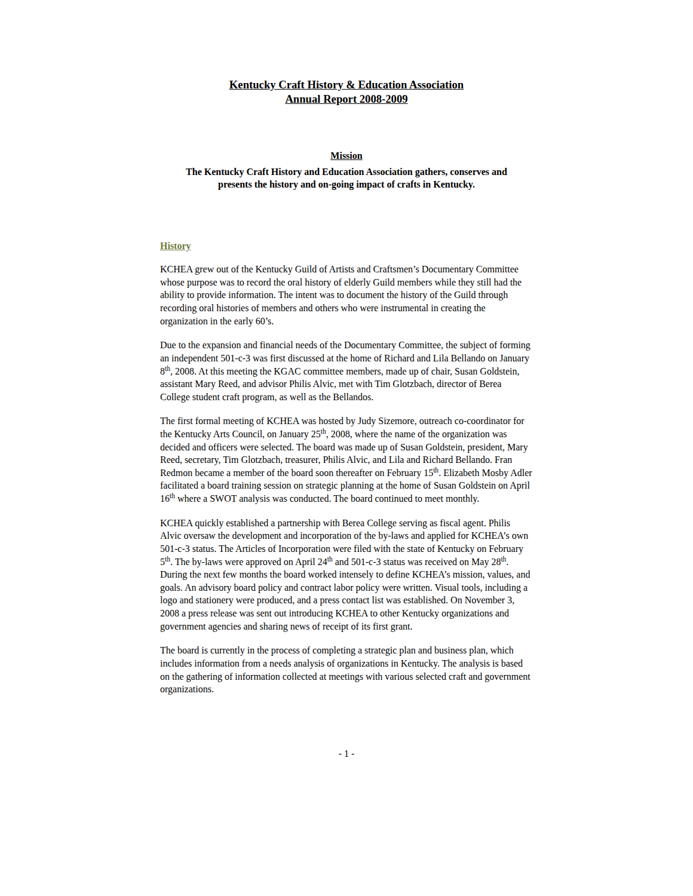Kentucky Craft History & Education Association
Annual Report 2008-2009
Mission
The Kentucky Craft History and Education Association gathers, conserves and presents the history and on-going impact of crafts in Kentucky.
History
KCHEA grew out of the Kentucky Guild of Artists and Craftsmen’s Documentary Committee whose purpose was to record the oral history of elderly Guild members while they still had the ability to provide information. The intent was to document the history of the Guild through recording oral histories of members and others who were instrumental in creating the organization in the early 60’s.
Due to the expansion and financial needs of the Documentary Committee, the subject of forming an independent 501-c-3 was first discussed at the home of Richard and Lila Bellando on January 8th, 2008. At this meeting the KGAC committee members, made up of chair, Susan Goldstein, assistant Mary Reed, and advisor Philis Alvic, met with Tim Glotzbach, director of Berea College student craft program, as well as the Bellandos.
The first formal meeting of KCHEA was hosted by Judy Sizemore, outreach co-coordinator for the Kentucky Arts Council, on January 25th, 2008, where the name of the organization was decided and officers were selected. The board was made up of Susan Goldstein, president, Mary Reed, secretary, Tim Glotzbach, treasurer, Philis Alvic, and Lila and Richard Bellando. Fran Redmon became a member of the board soon thereafter on February 15th. Elizabeth Mosby Adler facilitated a board training session on strategic planning at the home of Susan Goldstein on April 16th where a SWOT analysis was conducted. The board continued to meet monthly.
KCHEA quickly established a partnership with Berea College serving as fiscal agent. Philis Alvic oversaw the development and incorporation of the by-laws and applied for KCHEA’s own 501-c-3 status. The Articles of Incorporation were filed with the state of Kentucky on February 5th. The by-laws were approved on April 24th and 501-c-3 status was received on May 28th. During the next few months the board worked intensely to define KCHEA’s mission, values, and goals. An advisory board policy and contract labor policy were written. Visual tools, including a logo and stationery were produced, and a press contact list was established. On November 3, 2008 a press release was sent out introducing KCHEA to other Kentucky organizations and government agencies and sharing news of receipt of its first grant.
The board is currently in the process of completing a strategic plan and business plan, which includes information from a needs analysis of organizations in Kentucky. The analysis is based on the gathering of information collected at meetings with various selected craft and government organizations.
- 1 -